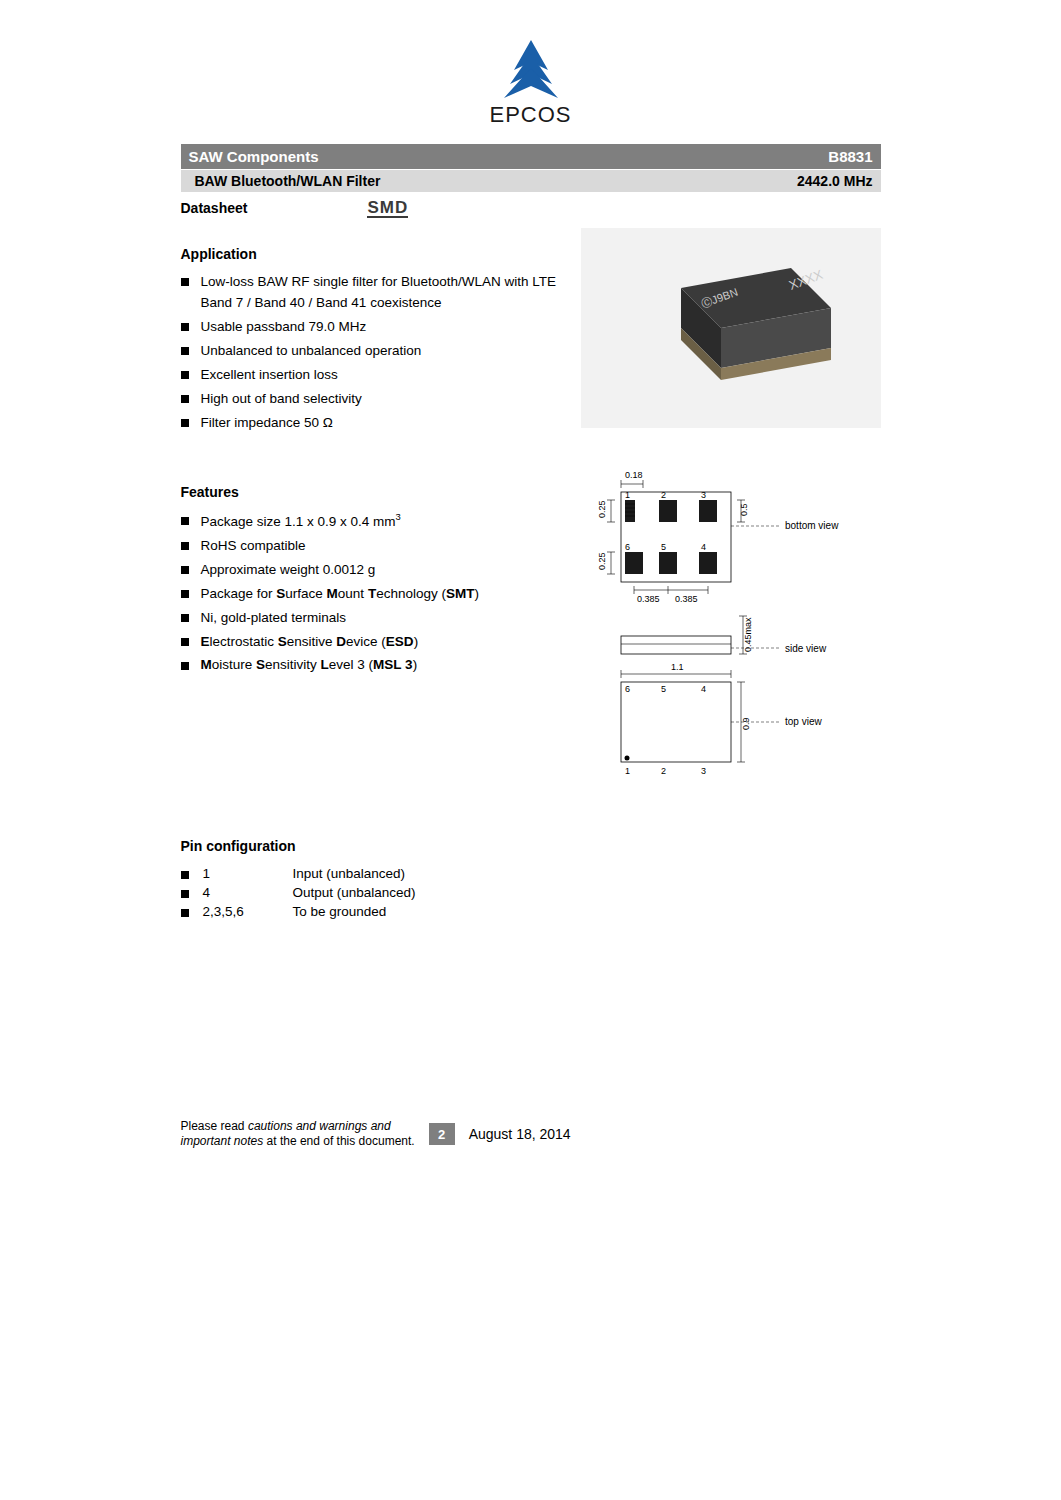EPCOS
SAW Components B8831
BAW Bluetooth/WLAN Filter 2442.0 MHz
Datasheet SMD
Application
Low-loss BAW RF single filter for Bluetooth/WLAN with LTE Band 7 / Band 40 / Band 41 coexistence
Usable passband 79.0 MHz
Unbalanced to unbalanced operation
Excellent insertion loss
High out of band selectivity
Filter impedance 50 Ω
XXXX ⒸJ9BN
Features
Package size 1.1 x 0.9 x 0.4 mm3
RoHS compatible
Approximate weight 0.0012 g
Package for Surface Mount Technology (SMT)
Ni, gold-plated terminals
Electrostatic Sensitive Device (ESD)
Moisture Sensitivity Level 3 (MSL 3)
0.18 1 2 3 6 5 4 0.25 0.25 0.5 0.385 0.385 bottom view side view 0.45max 1.1 6 5 4 1 2 3 0.9 top view
Pin configuration
| | 1 | Input (unbalanced) |
| | 4 | Output (unbalanced) |
| | 2,3,5,6 | To be grounded |
Please read cautions and warnings and
important notes at the end of this document.
2
August 18, 2014